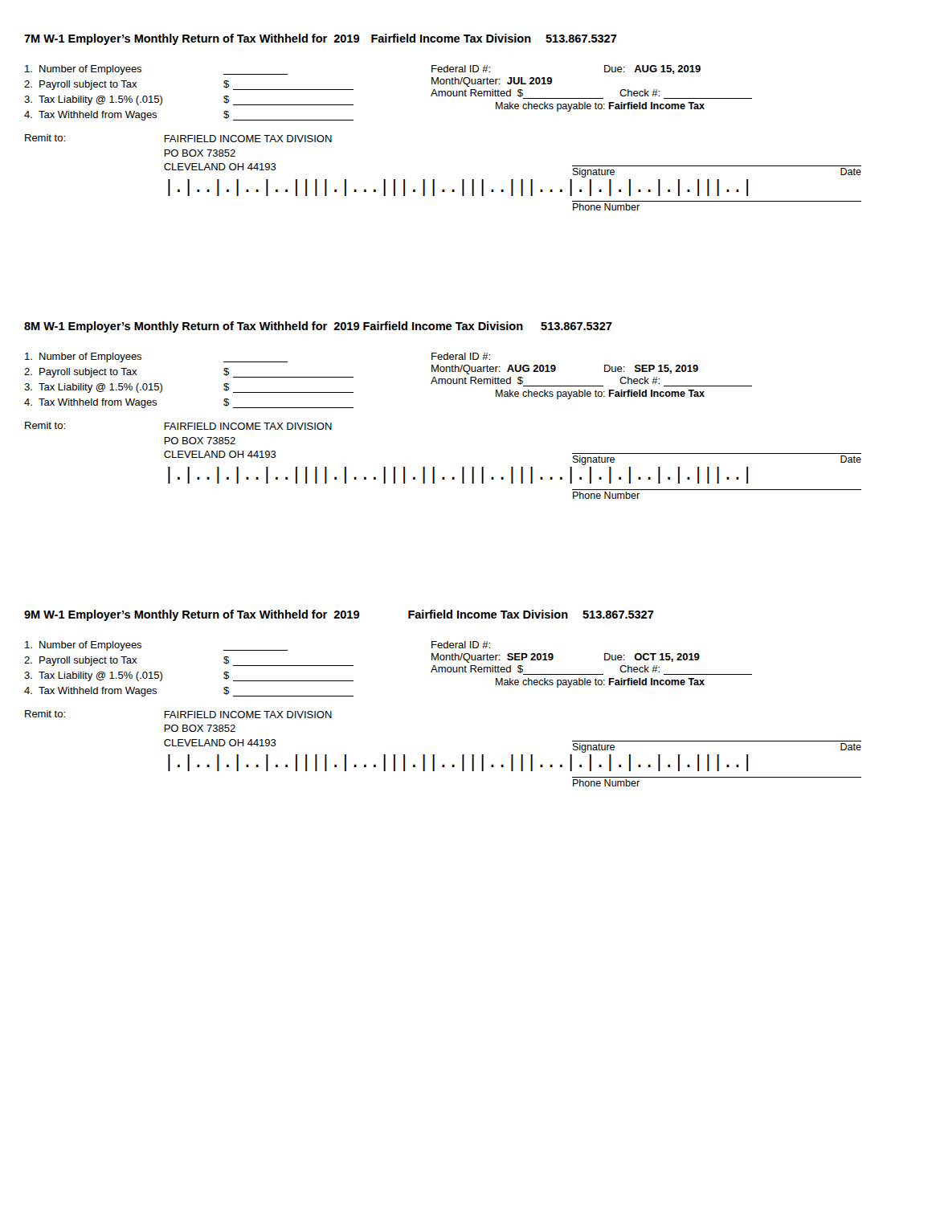7M W-1 Employer’s Monthly Return of Tax Withheld for 2019 Fairfield Income Tax Division 513.867.5327
| 1. Number of Employees 2. Payroll subject to Tax $ 3. Tax Liability @ 1.5% (.015) $ 4. Tax Withheld from Wages $ | / Federal ID #: / Due: AUG 15, 2019 / / Month/Quarter: JUL 2019 / / / Amount Remitted $ / Check #: / Make checks payable to: Fairfield Income Tax |
Signature Date
Phone Number
Remit to: FAIRFIELD INCOME TAX DIVISION
PO BOX 73852
CLEVELAND OH 44193
|.|..|.|..|..||||.|...|||.||..|||..|||...|.|.|.|..|.|.|||..|
8M W-1 Employer’s Monthly Return of Tax Withheld for 2019 Fairfield Income Tax Division 513.867.5327
| 1. Number of Employees 2. Payroll subject to Tax $ 3. Tax Liability @ 1.5% (.015) $ 4. Tax Withheld from Wages $ | / Federal ID #: / / / Month/Quarter: AUG 2019 / Due: SEP 15, 2019 / / Amount Remitted $ / Check #: / Make checks payable to: Fairfield Income Tax |
Signature Date
Phone Number
Remit to: FAIRFIELD INCOME TAX DIVISION
PO BOX 73852
CLEVELAND OH 44193
|.|..|.|..|..||||.|...|||.||..|||..|||...|.|.|.|..|.|.|||..|
9M W-1 Employer’s Monthly Return of Tax Withheld for 2019 Fairfield Income Tax Division 513.867.5327
| 1. Number of Employees 2. Payroll subject to Tax $ 3. Tax Liability @ 1.5% (.015) $ 4. Tax Withheld from Wages $ | / Federal ID #: / / / Month/Quarter: SEP 2019 / Due: OCT 15, 2019 / / Amount Remitted $ / Check #: / Make checks payable to: Fairfield Income Tax |
Signature Date
Phone Number
Remit to: FAIRFIELD INCOME TAX DIVISION
PO BOX 73852
CLEVELAND OH 44193
|.|..|.|..|..||||.|...|||.||..|||..|||...|.|.|.|..|.|.|||..|